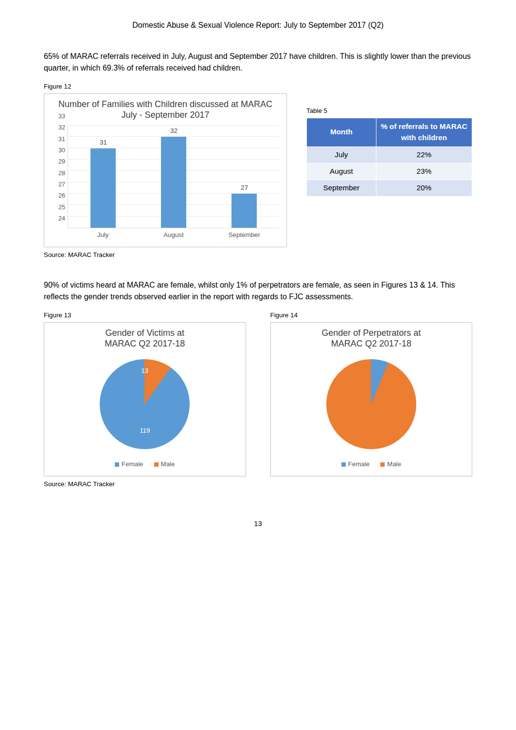Domestic Abuse & Sexual Violence Report: July to September 2017 (Q2)
65% of MARAC referrals received in July, August and September 2017 have children. This is slightly lower than the previous quarter, in which 69.3% of referrals received had children.
Figure 12
Number of Families with Children discussed at MARAC
July - September 2017
33
32
31
30
29
28
27
26
25
24
31
32
27
July August September
Source: MARAC Tracker
Table 5
| Month | % of referrals to MARAC with children |
| --- | --- |
| July | 22% |
| August | 23% |
| September | 20% |
90% of victims heard at MARAC are female, whilst only 1% of perpetrators are female, as seen in Figures 13 & 14. This reflects the gender trends observed earlier in the report with regards to FJC assessments.
Figure 13
Gender of Victims at
MARAC Q2 2017-18
13 119
Female Male
Source: MARAC Tracker
Figure 14
Gender of Perpetrators at
MARAC Q2 2017-18
Female Male
13